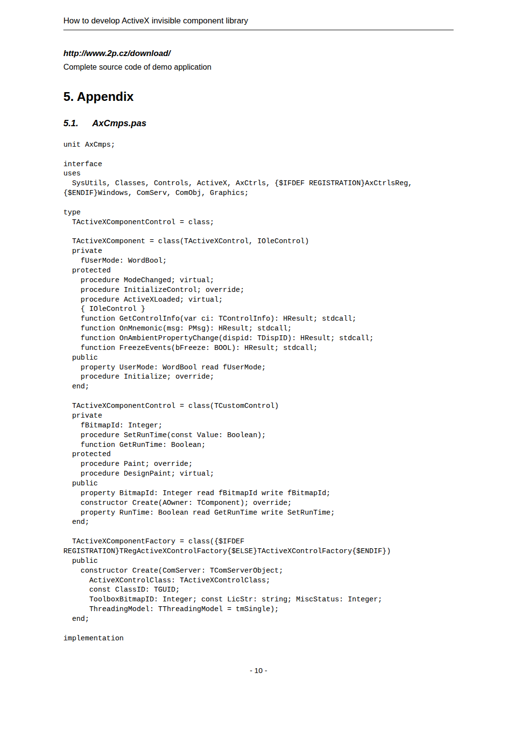How to develop ActiveX invisible component library
http://www.2p.cz/download/
Complete source code of demo application
5. Appendix
5.1. AxCmps.pas
unit AxCmps;

interface
uses
  SysUtils, Classes, Controls, ActiveX, AxCtrls, {$IFDEF REGISTRATION}AxCtrlsReg,
{$ENDIF}Windows, ComServ, ComObj, Graphics;

type
  TActiveXComponentControl = class;

  TActiveXComponent = class(TActiveXControl, IOleControl)
  private
    fUserMode: WordBool;
  protected
    procedure ModeChanged; virtual;
    procedure InitializeControl; override;
    procedure ActiveXLoaded; virtual;
    { IOleControl }
    function GetControlInfo(var ci: TControlInfo): HResult; stdcall;
    function OnMnemonic(msg: PMsg): HResult; stdcall;
    function OnAmbientPropertyChange(dispid: TDispID): HResult; stdcall;
    function FreezeEvents(bFreeze: BOOL): HResult; stdcall;
  public
    property UserMode: WordBool read fUserMode;
    procedure Initialize; override;
  end;

  TActiveXComponentControl = class(TCustomControl)
  private
    fBitmapId: Integer;
    procedure SetRunTime(const Value: Boolean);
    function GetRunTime: Boolean;
  protected
    procedure Paint; override;
    procedure DesignPaint; virtual;
  public
    property BitmapId: Integer read fBitmapId write fBitmapId;
    constructor Create(AOwner: TComponent); override;
    property RunTime: Boolean read GetRunTime write SetRunTime;
  end;

  TActiveXComponentFactory = class({$IFDEF
REGISTRATION}TRegActiveXControlFactory{$ELSE}TActiveXControlFactory{$ENDIF})
  public
    constructor Create(ComServer: TComServerObject;
      ActiveXControlClass: TActiveXControlClass;
      const ClassID: TGUID;
      ToolboxBitmapID: Integer; const LicStr: string; MiscStatus: Integer;
      ThreadingModel: TThreadingModel = tmSingle);
  end;

implementation
- 10 -